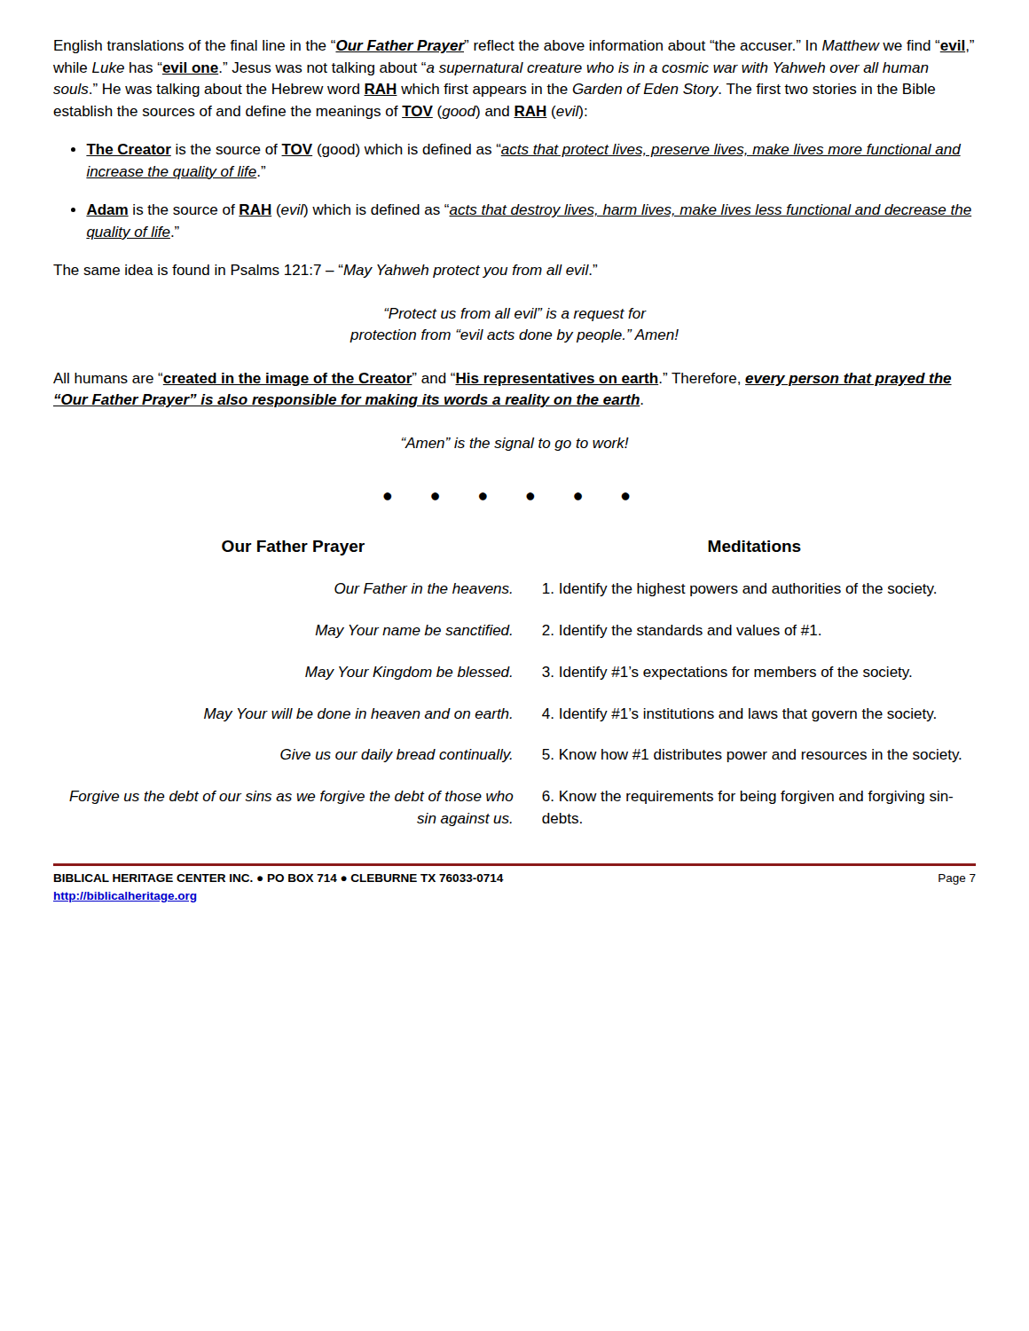English translations of the final line in the “Our Father Prayer” reflect the above information about “the accuser.” In Matthew we find “evil,” while Luke has “evil one.” Jesus was not talking about “a supernatural creature who is in a cosmic war with Yahweh over all human souls.” He was talking about the Hebrew word RAH which first appears in the Garden of Eden Story. The first two stories in the Bible establish the sources of and define the meanings of TOV (good) and RAH (evil):
The Creator is the source of TOV (good) which is defined as “acts that protect lives, preserve lives, make lives more functional and increase the quality of life.”
Adam is the source of RAH (evil) which is defined as “acts that destroy lives, harm lives, make lives less functional and decrease the quality of life.”
The same idea is found in Psalms 121:7 – “May Yahweh protect you from all evil.”
“Protect us from all evil” is a request for
protection from “evil acts done by people.” Amen!
All humans are “created in the image of the Creator” and “His representatives on earth.” Therefore, every person that prayed the “Our Father Prayer” is also responsible for making its words a reality on the earth.
“Amen” is the signal to go to work!
● ● ● ● ● ●
| Our Father Prayer | Meditations |
| --- | --- |
| Our Father in the heavens. | 1. Identify the highest powers and authorities of the society. |
| May Your name be sanctified. | 2. Identify the standards and values of #1. |
| May Your Kingdom be blessed. | 3. Identify #1’s expectations for members of the society. |
| May Your will be done in heaven and on earth. | 4. Identify #1’s institutions and laws that govern the society. |
| Give us our daily bread continually. | 5. Know how #1 distributes power and resources in the society. |
| Forgive us the debt of our sins as we forgive the debt of those who sin against us. | 6. Know the requirements for being forgiven and forgiving sin-debts. |
BIBLICAL HERITAGE CENTER INC. ● PO BOX 714 ● CLEBURNE TX 76033-0714
http://biblicalheritage.org
Page 7